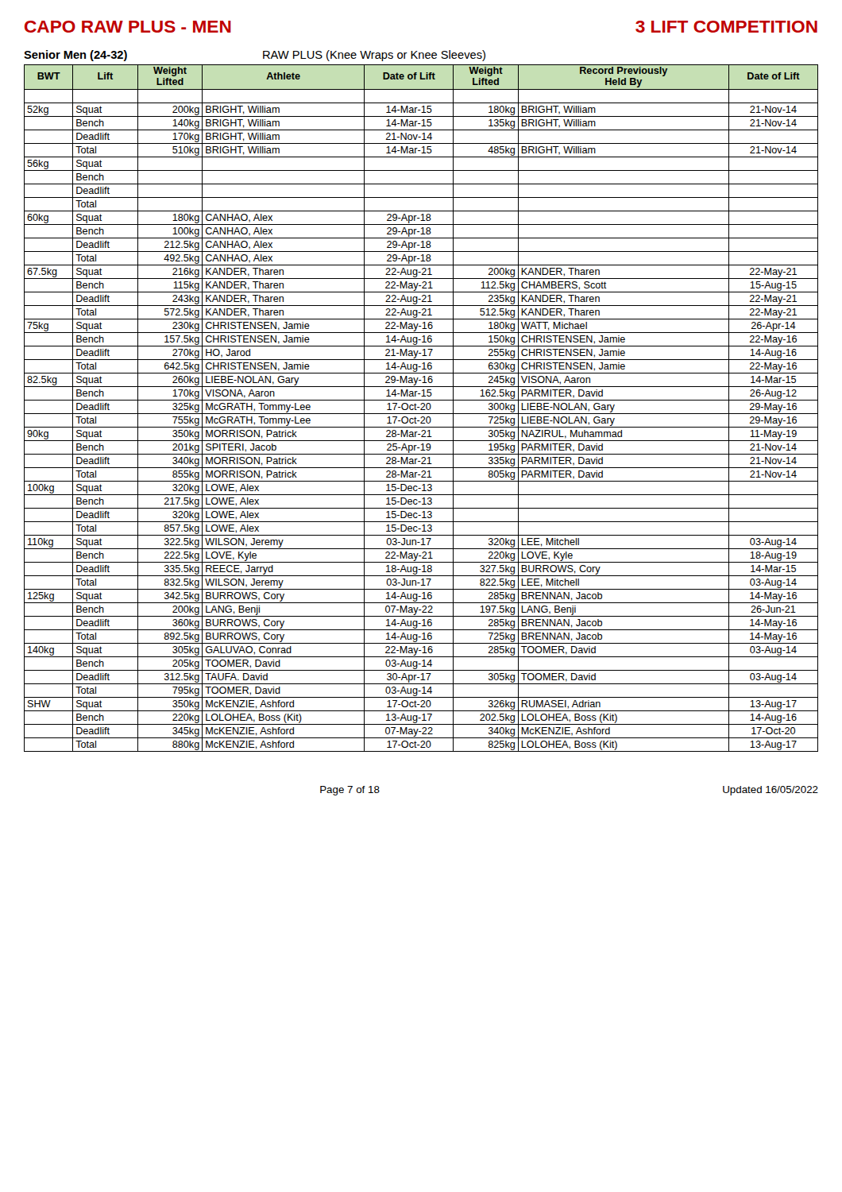CAPO RAW PLUS - MEN 3 LIFT COMPETITION
Senior Men (24-32) RAW PLUS (Knee Wraps or Knee Sleeves)
| BWT | Lift | Weight Lifted | Athlete | Date of Lift | Weight Lifted | Record Previously Held By | Date of Lift |
| --- | --- | --- | --- | --- | --- | --- | --- |
| 52kg | Squat | 200kg | BRIGHT, William | 14-Mar-15 | 180kg | BRIGHT, William | 21-Nov-14 |
| | Bench | 140kg | BRIGHT, William | 14-Mar-15 | 135kg | BRIGHT, William | 21-Nov-14 |
| | Deadlift | 170kg | BRIGHT, William | 21-Nov-14 | | | |
| | Total | 510kg | BRIGHT, William | 14-Mar-15 | 485kg | BRIGHT, William | 21-Nov-14 |
| 56kg | Squat | | | | | | |
| | Bench | | | | | | |
| | Deadlift | | | | | | |
| | Total | | | | | | |
| 60kg | Squat | 180kg | CANHAO, Alex | 29-Apr-18 | | | |
| | Bench | 100kg | CANHAO, Alex | 29-Apr-18 | | | |
| | Deadlift | 212.5kg | CANHAO, Alex | 29-Apr-18 | | | |
| | Total | 492.5kg | CANHAO, Alex | 29-Apr-18 | | | |
| 67.5kg | Squat | 216kg | KANDER, Tharen | 22-Aug-21 | 200kg | KANDER, Tharen | 22-May-21 |
| | Bench | 115kg | KANDER, Tharen | 22-May-21 | 112.5kg | CHAMBERS, Scott | 15-Aug-15 |
| | Deadlift | 243kg | KANDER, Tharen | 22-Aug-21 | 235kg | KANDER, Tharen | 22-May-21 |
| | Total | 572.5kg | KANDER, Tharen | 22-Aug-21 | 512.5kg | KANDER, Tharen | 22-May-21 |
| 75kg | Squat | 230kg | CHRISTENSEN, Jamie | 22-May-16 | 180kg | WATT, Michael | 26-Apr-14 |
| | Bench | 157.5kg | CHRISTENSEN, Jamie | 14-Aug-16 | 150kg | CHRISTENSEN, Jamie | 22-May-16 |
| | Deadlift | 270kg | HO, Jarod | 21-May-17 | 255kg | CHRISTENSEN, Jamie | 14-Aug-16 |
| | Total | 642.5kg | CHRISTENSEN, Jamie | 14-Aug-16 | 630kg | CHRISTENSEN, Jamie | 22-May-16 |
| 82.5kg | Squat | 260kg | LIEBE-NOLAN, Gary | 29-May-16 | 245kg | VISONA, Aaron | 14-Mar-15 |
| | Bench | 170kg | VISONA, Aaron | 14-Mar-15 | 162.5kg | PARMITER, David | 26-Aug-12 |
| | Deadlift | 325kg | McGRATH, Tommy-Lee | 17-Oct-20 | 300kg | LIEBE-NOLAN, Gary | 29-May-16 |
| | Total | 755kg | McGRATH, Tommy-Lee | 17-Oct-20 | 725kg | LIEBE-NOLAN, Gary | 29-May-16 |
| 90kg | Squat | 350kg | MORRISON, Patrick | 28-Mar-21 | 305kg | NAZIRUL, Muhammad | 11-May-19 |
| | Bench | 201kg | SPITERI, Jacob | 25-Apr-19 | 195kg | PARMITER, David | 21-Nov-14 |
| | Deadlift | 340kg | MORRISON, Patrick | 28-Mar-21 | 335kg | PARMITER, David | 21-Nov-14 |
| | Total | 855kg | MORRISON, Patrick | 28-Mar-21 | 805kg | PARMITER, David | 21-Nov-14 |
| 100kg | Squat | 320kg | LOWE, Alex | 15-Dec-13 | | | |
| | Bench | 217.5kg | LOWE, Alex | 15-Dec-13 | | | |
| | Deadlift | 320kg | LOWE, Alex | 15-Dec-13 | | | |
| | Total | 857.5kg | LOWE, Alex | 15-Dec-13 | | | |
| 110kg | Squat | 322.5kg | WILSON, Jeremy | 03-Jun-17 | 320kg | LEE, Mitchell | 03-Aug-14 |
| | Bench | 222.5kg | LOVE, Kyle | 22-May-21 | 220kg | LOVE, Kyle | 18-Aug-19 |
| | Deadlift | 335.5kg | REECE, Jarryd | 18-Aug-18 | 327.5kg | BURROWS, Cory | 14-Mar-15 |
| | Total | 832.5kg | WILSON, Jeremy | 03-Jun-17 | 822.5kg | LEE, Mitchell | 03-Aug-14 |
| 125kg | Squat | 342.5kg | BURROWS, Cory | 14-Aug-16 | 285kg | BRENNAN, Jacob | 14-May-16 |
| | Bench | 200kg | LANG, Benji | 07-May-22 | 197.5kg | LANG, Benji | 26-Jun-21 |
| | Deadlift | 360kg | BURROWS, Cory | 14-Aug-16 | 285kg | BRENNAN, Jacob | 14-May-16 |
| | Total | 892.5kg | BURROWS, Cory | 14-Aug-16 | 725kg | BRENNAN, Jacob | 14-May-16 |
| 140kg | Squat | 305kg | GALUVAO, Conrad | 22-May-16 | 285kg | TOOMER, David | 03-Aug-14 |
| | Bench | 205kg | TOOMER, David | 03-Aug-14 | | | |
| | Deadlift | 312.5kg | TAUFA. David | 30-Apr-17 | 305kg | TOOMER, David | 03-Aug-14 |
| | Total | 795kg | TOOMER, David | 03-Aug-14 | | | |
| SHW | Squat | 350kg | McKENZIE, Ashford | 17-Oct-20 | 326kg | RUMASEI, Adrian | 13-Aug-17 |
| | Bench | 220kg | LOLOHEA, Boss (Kit) | 13-Aug-17 | 202.5kg | LOLOHEA, Boss (Kit) | 14-Aug-16 |
| | Deadlift | 345kg | McKENZIE, Ashford | 07-May-22 | 340kg | McKENZIE, Ashford | 17-Oct-20 |
| | Total | 880kg | McKENZIE, Ashford | 17-Oct-20 | 825kg | LOLOHEA, Boss (Kit) | 13-Aug-17 |
Page 7 of 18 Updated 16/05/2022